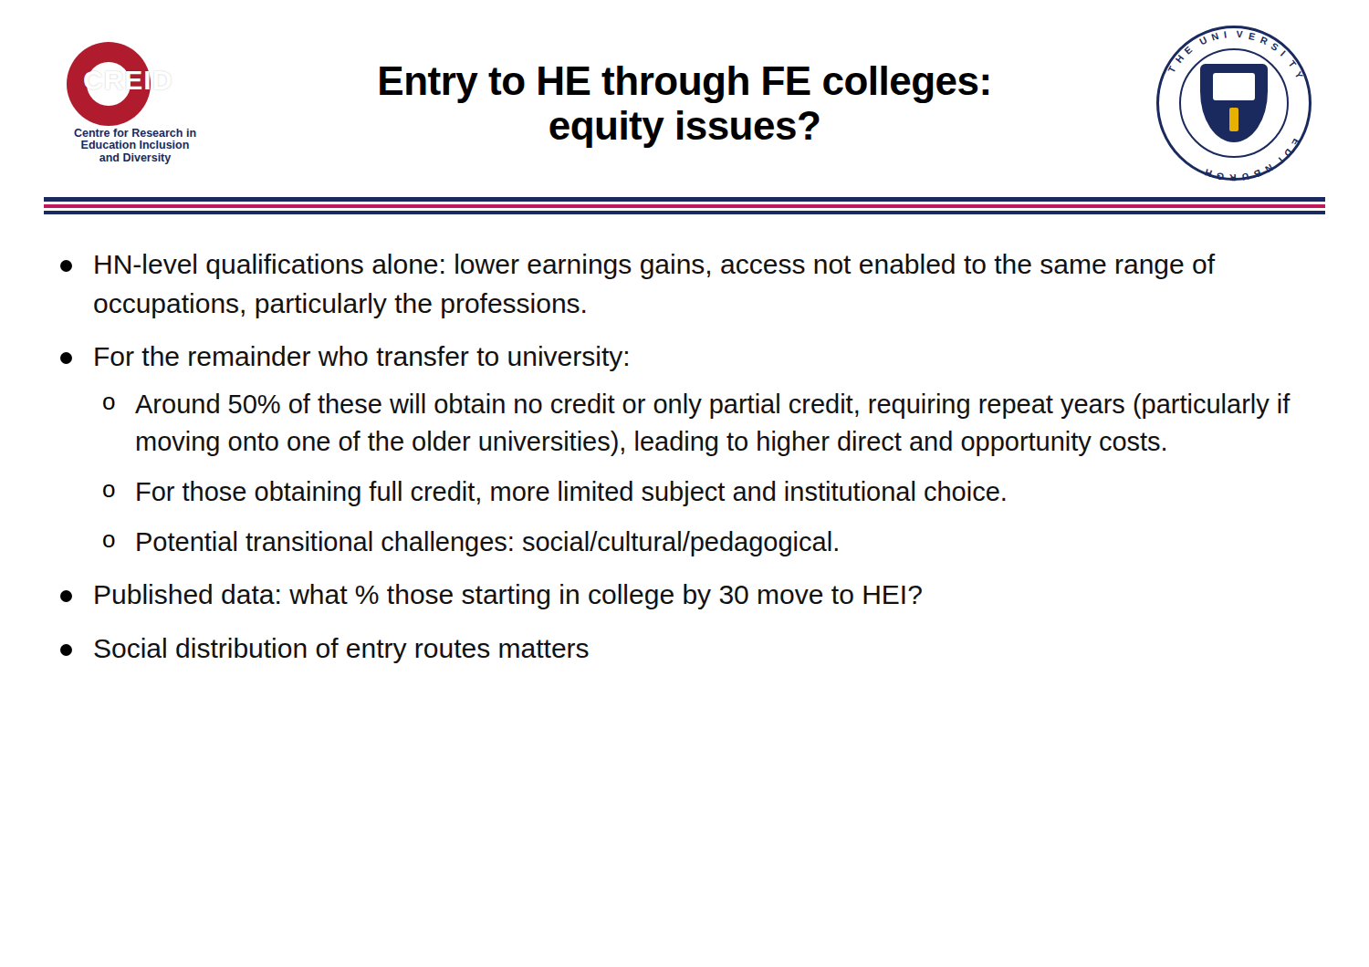CREID
Centre for Research in
Education Inclusion
and Diversity
Entry to HE through FE colleges:
equity issues?
T H E U N I V E R S I T Y E D I N B U R G H
HN-level qualifications alone: lower earnings gains, access not enabled to the same range of occupations, particularly the professions.
For the remainder who transfer to university:
Around 50% of these will obtain no credit or only partial credit, requiring repeat years (particularly if moving onto one of the older universities), leading to higher direct and opportunity costs.
For those obtaining full credit, more limited subject and institutional choice.
Potential transitional challenges: social/cultural/pedagogical.
Published data: what % those starting in college by 30 move to HEI?
Social distribution of entry routes matters